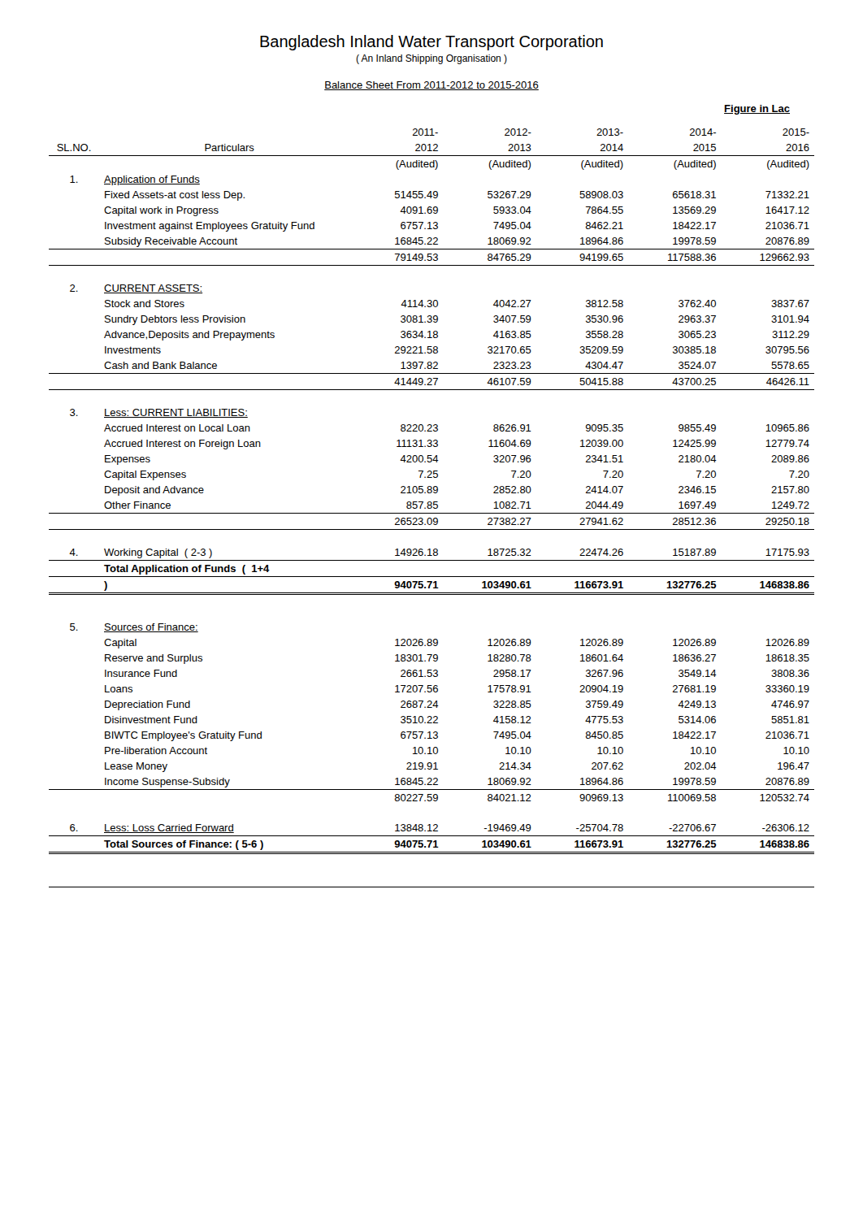Bangladesh Inland Water Transport Corporation
( An Inland Shipping Organisation )
Balance Sheet From 2011-2012 to 2015-2016
Figure in Lac
| | | 2011- | 2012- | 2013- | 2014- | 2015- |
| --- | --- | --- | --- | --- | --- | --- |
| SL.NO. | Particulars | 2012 | 2013 | 2014 | 2015 | 2016 |
| | | (Audited) | (Audited) | (Audited) | (Audited) | (Audited) |
| 1. | Application of Funds | | | | | |
| | Fixed Assets-at cost less Dep. | 51455.49 | 53267.29 | 58908.03 | 65618.31 | 71332.21 |
| | Capital work in Progress | 4091.69 | 5933.04 | 7864.55 | 13569.29 | 16417.12 |
| | Investment against Employees Gratuity Fund | 6757.13 | 7495.04 | 8462.21 | 18422.17 | 21036.71 |
| | Subsidy Receivable Account | 16845.22 | 18069.92 | 18964.86 | 19978.59 | 20876.89 |
| | | 79149.53 | 84765.29 | 94199.65 | 117588.36 | 129662.93 |
| 2. | CURRENT ASSETS: | | | | | |
| | Stock and Stores | 4114.30 | 4042.27 | 3812.58 | 3762.40 | 3837.67 |
| | Sundry Debtors less Provision | 3081.39 | 3407.59 | 3530.96 | 2963.37 | 3101.94 |
| | Advance,Deposits and Prepayments | 3634.18 | 4163.85 | 3558.28 | 3065.23 | 3112.29 |
| | Investments | 29221.58 | 32170.65 | 35209.59 | 30385.18 | 30795.56 |
| | Cash and Bank Balance | 1397.82 | 2323.23 | 4304.47 | 3524.07 | 5578.65 |
| | | 41449.27 | 46107.59 | 50415.88 | 43700.25 | 46426.11 |
| 3. | Less: CURRENT LIABILITIES: | | | | | |
| | Accrued Interest on Local Loan | 8220.23 | 8626.91 | 9095.35 | 9855.49 | 10965.86 |
| | Accrued Interest on Foreign Loan | 11131.33 | 11604.69 | 12039.00 | 12425.99 | 12779.74 |
| | Expenses | 4200.54 | 3207.96 | 2341.51 | 2180.04 | 2089.86 |
| | Capital Expenses | 7.25 | 7.20 | 7.20 | 7.20 | 7.20 |
| | Deposit and Advance | 2105.89 | 2852.80 | 2414.07 | 2346.15 | 2157.80 |
| | Other Finance | 857.85 | 1082.71 | 2044.49 | 1697.49 | 1249.72 |
| | | 26523.09 | 27382.27 | 27941.62 | 28512.36 | 29250.18 |
| 4. | Working Capital ( 2-3 ) | 14926.18 | 18725.32 | 22474.26 | 15187.89 | 17175.93 |
| | Total Application of Funds ( 1+4 | | | | | |
| | ) | 94075.71 | 103490.61 | 116673.91 | 132776.25 | 146838.86 |
| 5. | Sources of Finance: | | | | | |
| | Capital | 12026.89 | 12026.89 | 12026.89 | 12026.89 | 12026.89 |
| | Reserve and Surplus | 18301.79 | 18280.78 | 18601.64 | 18636.27 | 18618.35 |
| | Insurance Fund | 2661.53 | 2958.17 | 3267.96 | 3549.14 | 3808.36 |
| | Loans | 17207.56 | 17578.91 | 20904.19 | 27681.19 | 33360.19 |
| | Depreciation Fund | 2687.24 | 3228.85 | 3759.49 | 4249.13 | 4746.97 |
| | Disinvestment Fund | 3510.22 | 4158.12 | 4775.53 | 5314.06 | 5851.81 |
| | BIWTC Employee's Gratuity Fund | 6757.13 | 7495.04 | 8450.85 | 18422.17 | 21036.71 |
| | Pre-liberation Account | 10.10 | 10.10 | 10.10 | 10.10 | 10.10 |
| | Lease Money | 219.91 | 214.34 | 207.62 | 202.04 | 196.47 |
| | Income Suspense-Subsidy | 16845.22 | 18069.92 | 18964.86 | 19978.59 | 20876.89 |
| | | 80227.59 | 84021.12 | 90969.13 | 110069.58 | 120532.74 |
| 6. | Less: Loss Carried Forward | 13848.12 | -19469.49 | -25704.78 | -22706.67 | -26306.12 |
| | Total Sources of Finance: ( 5-6 ) | 94075.71 | 103490.61 | 116673.91 | 132776.25 | 146838.86 |